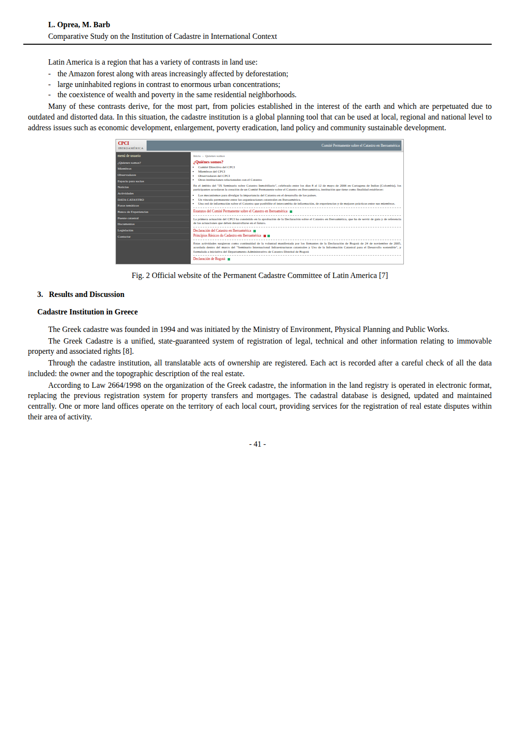L. Oprea, M. Barb
Comparative Study on the Institution of Cadastre in International Context
Latin America is a region that has a variety of contrasts in land use:
the Amazon forest along with areas increasingly affected by deforestation;
large uninhabited regions in contrast to enormous urban concentrations;
the coexistence of wealth and poverty in the same residential neighborhoods.
Many of these contrasts derive, for the most part, from policies established in the interest of the earth and which are perpetuated due to outdated and distorted data. In this situation, the cadastre institution is a global planning tool that can be used at local, regional and national level to address issues such as economic development, enlargement, poverty eradication, land policy and community sustainable development.
CPCIIBEROAMÉRICA
Comité Permanente sobre el Catastro en Iberoamérica
menú de usuario
¿Quienes somos?
Miembros
Observadores
Espacio para socios
Noticias
Actividades
DATA CATASTRO
Foros temáticos
Banco de Experiencias
Puente catastral
Documentos
Legislación
Contactar
Inicio › Quienes somos
¿Quiénes somos?
Comité Directivo del CPCI
Miembros del CPCI
Observadores del CPCI
Otras instituciones relacionadas con el Catastro
En el ámbito del "IX Seminario sobre Catastro Inmobiliario", celebrado entre los días 8 al 12 de mayo de 2006 en Cartagena de Indias (Colombia), los participantes acordaron la creación de un Comité Permanente sobre el Catastro en Iberoamérica, institución que tiene como finalidad establecer:
Los mecanismos para divulgar la importancia del Catastro en el desarrollo de los países.
Un vínculo permanente entre las organizaciones catastrales en Iberoamérica.
Una red de información sobre el Catastro que posibilite el intercambio de información, de experiencias y de mejores prácticas entre sus miembros.
Estatutos del Comité Permanente sobre el Catastro en Iberoamérica
La primera actuación del CPCI ha consistido en la aprobación de la Declaración sobre el Catastro en Iberoamérica, que ha de servir de guía y de referencia de las actuaciones que deben desarrollarse en el futuro.
Declaración del Catastro en Iberoamérica
Princípios Básicos do Cadastro em Iberoamérica
Estas actividades surgieron como continuidad de la voluntad manifestada por los firmantes de la Declaración de Bogotá de 24 de noviembre de 2005, acordada dentro del marco del "Seminario Internacional Infraestructuras catastrales y Uso de la Información Catastral para el Desarrollo sostenible", y formulada a iniciativa del Departamento Administrativo de Catastro Distrital de Bogotá
Declaración de Bogotá
Fig. 2 Official website of the Permanent Cadastre Committee of Latin America [7]
3. Results and Discussion
Cadastre Institution in Greece
The Greek cadastre was founded in 1994 and was initiated by the Ministry of Environment, Physical Planning and Public Works.
The Greek Cadastre is a unified, state-guaranteed system of registration of legal, technical and other information relating to immovable property and associated rights [8].
Through the cadastre institution, all translatable acts of ownership are registered. Each act is recorded after a careful check of all the data included: the owner and the topographic description of the real estate.
According to Law 2664/1998 on the organization of the Greek cadastre, the information in the land registry is operated in electronic format, replacing the previous registration system for property transfers and mortgages. The cadastral database is designed, updated and maintained centrally. One or more land offices operate on the territory of each local court, providing services for the registration of real estate disputes within their area of activity.
- 41 -